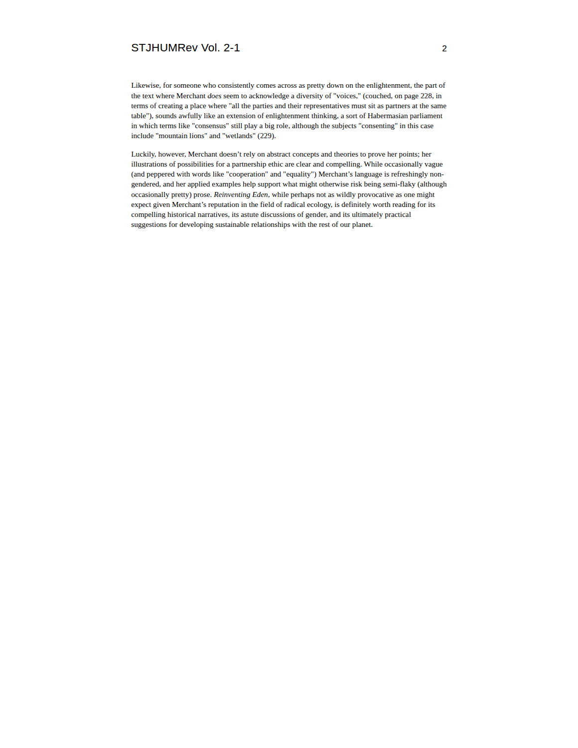STJHUMRev Vol. 2-1 2
Likewise, for someone who consistently comes across as pretty down on the enlightenment, the part of the text where Merchant does seem to acknowledge a diversity of "voices," (couched, on page 228, in terms of creating a place where "all the parties and their representatives must sit as partners at the same table"), sounds awfully like an extension of enlightenment thinking, a sort of Habermasian parliament in which terms like "consensus" still play a big role, although the subjects "consenting" in this case include "mountain lions" and "wetlands" (229).
Luckily, however, Merchant doesn’t rely on abstract concepts and theories to prove her points; her illustrations of possibilities for a partnership ethic are clear and compelling. While occasionally vague (and peppered with words like "cooperation" and "equality") Merchant’s language is refreshingly non-gendered, and her applied examples help support what might otherwise risk being semi-flaky (although occasionally pretty) prose. Reinventing Eden, while perhaps not as wildly provocative as one might expect given Merchant’s reputation in the field of radical ecology, is definitely worth reading for its compelling historical narratives, its astute discussions of gender, and its ultimately practical suggestions for developing sustainable relationships with the rest of our planet.